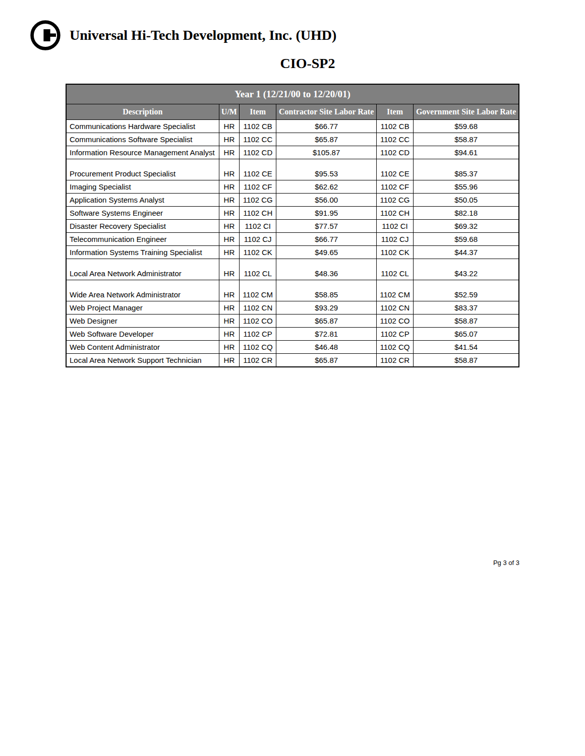Universal Hi-Tech Development, Inc. (UHD)
CIO-SP2
| Year 1 (12/21/00 to 12/20/01) |
| --- |
| Description | U/M | Item | Contractor Site Labor Rate | Item | Government Site Labor Rate |
| Communications Hardware Specialist | HR | 1102 CB | $66.77 | 1102 CB | $59.68 |
| Communications Software Specialist | HR | 1102 CC | $65.87 | 1102 CC | $58.87 |
| Information Resource Management Analyst | HR | 1102 CD | $105.87 | 1102 CD | $94.61 |
| Procurement Product Specialist | HR | 1102 CE | $95.53 | 1102 CE | $85.37 |
| Imaging Specialist | HR | 1102 CF | $62.62 | 1102 CF | $55.96 |
| Application Systems Analyst | HR | 1102 CG | $56.00 | 1102 CG | $50.05 |
| Software Systems Engineer | HR | 1102 CH | $91.95 | 1102 CH | $82.18 |
| Disaster Recovery Specialist | HR | 1102 CI | $77.57 | 1102 CI | $69.32 |
| Telecommunication Engineer | HR | 1102 CJ | $66.77 | 1102 CJ | $59.68 |
| Information Systems Training Specialist | HR | 1102 CK | $49.65 | 1102 CK | $44.37 |
| Local Area Network Administrator | HR | 1102 CL | $48.36 | 1102 CL | $43.22 |
| Wide Area Network Administrator | HR | 1102 CM | $58.85 | 1102 CM | $52.59 |
| Web Project Manager | HR | 1102 CN | $93.29 | 1102 CN | $83.37 |
| Web Designer | HR | 1102 CO | $65.87 | 1102 CO | $58.87 |
| Web Software Developer | HR | 1102 CP | $72.81 | 1102 CP | $65.07 |
| Web Content Administrator | HR | 1102 CQ | $46.48 | 1102 CQ | $41.54 |
| Local Area Network Support Technician | HR | 1102 CR | $65.87 | 1102 CR | $58.87 |
Pg 3 of 3